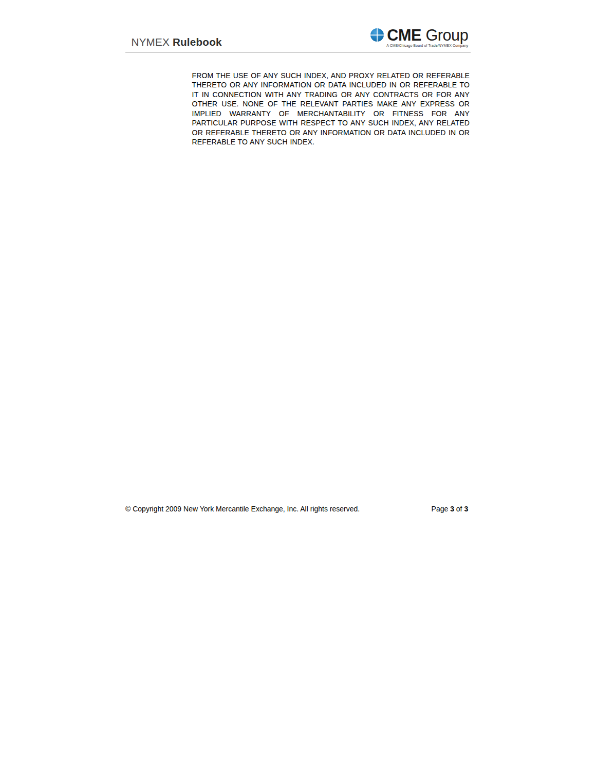NYMEX Rulebook
CME Group
A CME/Chicago Board of Trade/NYMEX Company
FROM THE USE OF ANY SUCH INDEX, AND PROXY RELATED OR REFERABLE THERETO OR ANY INFORMATION OR DATA INCLUDED IN OR REFERABLE TO IT IN CONNECTION WITH ANY TRADING OR ANY CONTRACTS OR FOR ANY OTHER USE. NONE OF THE RELEVANT PARTIES MAKE ANY EXPRESS OR IMPLIED WARRANTY OF MERCHANTABILITY OR FITNESS FOR ANY PARTICULAR PURPOSE WITH RESPECT TO ANY SUCH INDEX, ANY RELATED OR REFERABLE THERETO OR ANY INFORMATION OR DATA INCLUDED IN OR REFERABLE TO ANY SUCH INDEX.
© Copyright 2009 New York Mercantile Exchange, Inc. All rights reserved.
Page 3 of 3